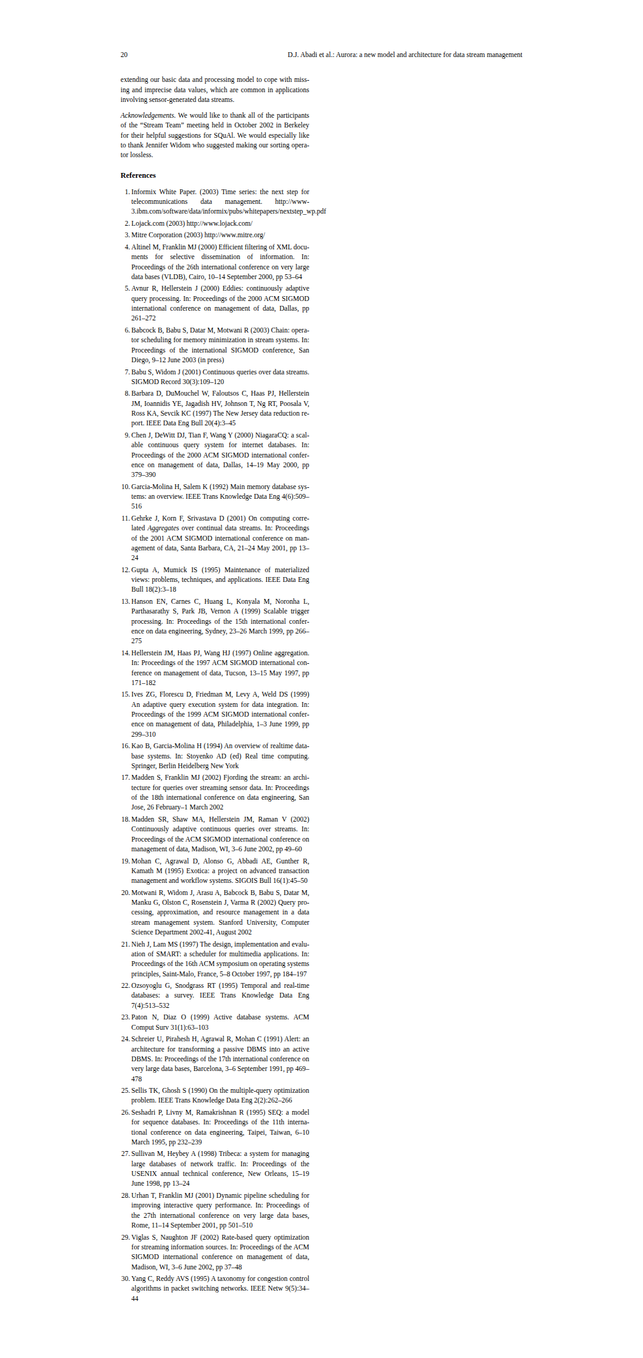20 D.J. Abadi et al.: Aurora: a new model and architecture for data stream management
extending our basic data and processing model to cope with missing and imprecise data values, which are common in applications involving sensor-generated data streams.
Acknowledgements. We would like to thank all of the participants of the “Stream Team” meeting held in October 2002 in Berkeley for their helpful suggestions for SQuAl. We would especially like to thank Jennifer Widom who suggested making our sorting operator lossless.
References
Informix White Paper. (2003) Time series: the next step for telecommunications data management. http://www-3.ibm.com/software/data/informix/pubs/whitepapers/nextstep_wp.pdf
Lojack.com (2003) http://www.lojack.com/
Mitre Corporation (2003) http://www.mitre.org/
Altinel M, Franklin MJ (2000) Efficient filtering of XML documents for selective dissemination of information. In: Proceedings of the 26th international conference on very large data bases (VLDB), Cairo, 10–14 September 2000, pp 53–64
Avnur R, Hellerstein J (2000) Eddies: continuously adaptive query processing. In: Proceedings of the 2000 ACM SIGMOD international conference on management of data, Dallas, pp 261–272
Babcock B, Babu S, Datar M, Motwani R (2003) Chain: operator scheduling for memory minimization in stream systems. In: Proceedings of the international SIGMOD conference, San Diego, 9–12 June 2003 (in press)
Babu S, Widom J (2001) Continuous queries over data streams. SIGMOD Record 30(3):109–120
Barbara D, DuMouchel W, Faloutsos C, Haas PJ, Hellerstein JM, Ioannidis YE, Jagadish HV, Johnson T, Ng RT, Poosala V, Ross KA, Sevcik KC (1997) The New Jersey data reduction report. IEEE Data Eng Bull 20(4):3–45
Chen J, DeWitt DJ, Tian F, Wang Y (2000) NiagaraCQ: a scalable continuous query system for internet databases. In: Proceedings of the 2000 ACM SIGMOD international conference on management of data, Dallas, 14–19 May 2000, pp 379–390
Garcia-Molina H, Salem K (1992) Main memory database systems: an overview. IEEE Trans Knowledge Data Eng 4(6):509–516
Gehrke J, Korn F, Srivastava D (2001) On computing correlated Aggregates over continual data streams. In: Proceedings of the 2001 ACM SIGMOD international conference on management of data, Santa Barbara, CA, 21–24 May 2001, pp 13–24
Gupta A, Mumick IS (1995) Maintenance of materialized views: problems, techniques, and applications. IEEE Data Eng Bull 18(2):3–18
Hanson EN, Carnes C, Huang L, Konyala M, Noronha L, Parthasarathy S, Park JB, Vernon A (1999) Scalable trigger processing. In: Proceedings of the 15th international conference on data engineering, Sydney, 23–26 March 1999, pp 266–275
Hellerstein JM, Haas PJ, Wang HJ (1997) Online aggregation. In: Proceedings of the 1997 ACM SIGMOD international conference on management of data, Tucson, 13–15 May 1997, pp 171–182
Ives ZG, Florescu D, Friedman M, Levy A, Weld DS (1999) An adaptive query execution system for data integration. In: Proceedings of the 1999 ACM SIGMOD international conference on management of data, Philadelphia, 1–3 June 1999, pp 299–310
Kao B, Garcia-Molina H (1994) An overview of realtime database systems. In: Stoyenko AD (ed) Real time computing. Springer, Berlin Heidelberg New York
Madden S, Franklin MJ (2002) Fjording the stream: an architecture for queries over streaming sensor data. In: Proceedings of the 18th international conference on data engineering, San Jose, 26 February–1 March 2002
Madden SR, Shaw MA, Hellerstein JM, Raman V (2002) Continuously adaptive continuous queries over streams. In: Proceedings of the ACM SIGMOD international conference on management of data, Madison, WI, 3–6 June 2002, pp 49–60
Mohan C, Agrawal D, Alonso G, Abbadi AE, Gunther R, Kamath M (1995) Exotica: a project on advanced transaction management and workflow systems. SIGOIS Bull 16(1):45–50
Motwani R, Widom J, Arasu A, Babcock B, Babu S, Datar M, Manku G, Olston C, Rosenstein J, Varma R (2002) Query processing, approximation, and resource management in a data stream management system. Stanford University, Computer Science Department 2002-41, August 2002
Nieh J, Lam MS (1997) The design, implementation and evaluation of SMART: a scheduler for multimedia applications. In: Proceedings of the 16th ACM symposium on operating systems principles, Saint-Malo, France, 5–8 October 1997, pp 184–197
Ozsoyoglu G, Snodgrass RT (1995) Temporal and real-time databases: a survey. IEEE Trans Knowledge Data Eng 7(4):513–532
Paton N, Diaz O (1999) Active database systems. ACM Comput Surv 31(1):63–103
Schreier U, Pirahesh H, Agrawal R, Mohan C (1991) Alert: an architecture for transforming a passive DBMS into an active DBMS. In: Proceedings of the 17th international conference on very large data bases, Barcelona, 3–6 September 1991, pp 469–478
Sellis TK, Ghosh S (1990) On the multiple-query optimization problem. IEEE Trans Knowledge Data Eng 2(2):262–266
Seshadri P, Livny M, Ramakrishnan R (1995) SEQ: a model for sequence databases. In: Proceedings of the 11th international conference on data engineering, Taipei, Taiwan, 6–10 March 1995, pp 232–239
Sullivan M, Heybey A (1998) Tribeca: a system for managing large databases of network traffic. In: Proceedings of the USENIX annual technical conference, New Orleans, 15–19 June 1998, pp 13–24
Urhan T, Franklin MJ (2001) Dynamic pipeline scheduling for improving interactive query performance. In: Proceedings of the 27th international conference on very large data bases, Rome, 11–14 September 2001, pp 501–510
Viglas S, Naughton JF (2002) Rate-based query optimization for streaming information sources. In: Proceedings of the ACM SIGMOD international conference on management of data, Madison, WI, 3–6 June 2002, pp 37–48
Yang C, Reddy AVS (1995) A taxonomy for congestion control algorithms in packet switching networks. IEEE Netw 9(5):34–44